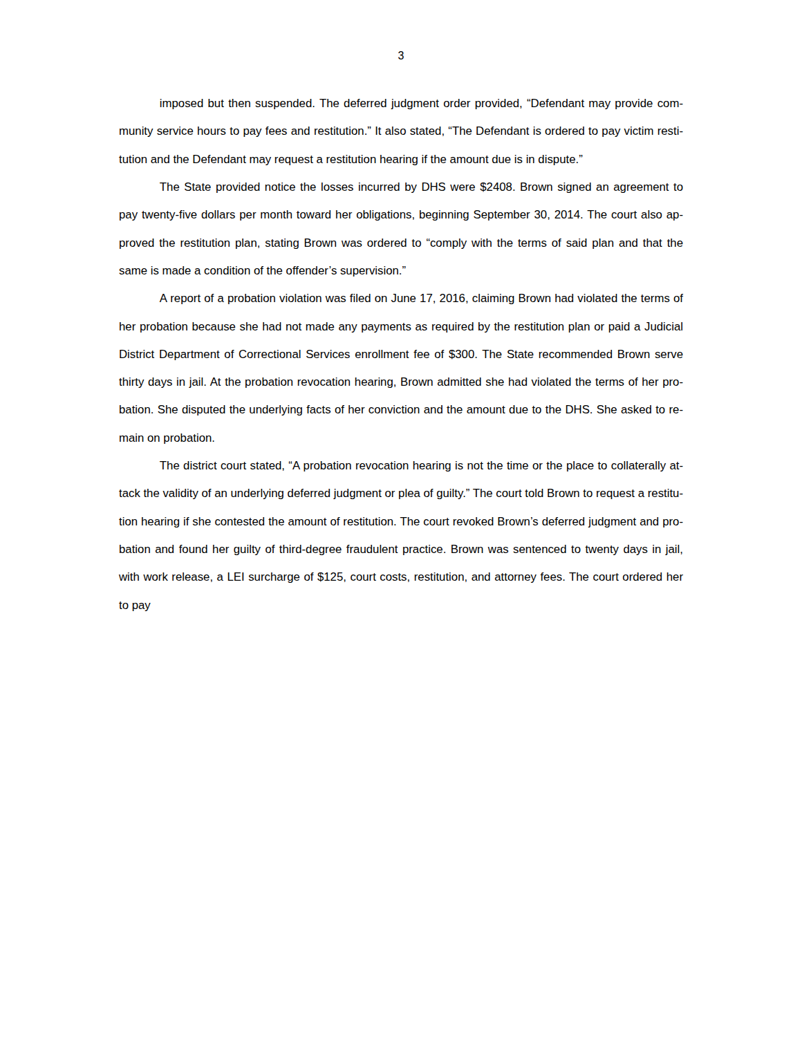3
imposed but then suspended. The deferred judgment order provided, “Defendant may provide community service hours to pay fees and restitution.” It also stated, “The Defendant is ordered to pay victim restitution and the Defendant may request a restitution hearing if the amount due is in dispute.”
The State provided notice the losses incurred by DHS were $2408. Brown signed an agreement to pay twenty-five dollars per month toward her obligations, beginning September 30, 2014. The court also approved the restitution plan, stating Brown was ordered to “comply with the terms of said plan and that the same is made a condition of the offender’s supervision.”
A report of a probation violation was filed on June 17, 2016, claiming Brown had violated the terms of her probation because she had not made any payments as required by the restitution plan or paid a Judicial District Department of Correctional Services enrollment fee of $300. The State recommended Brown serve thirty days in jail. At the probation revocation hearing, Brown admitted she had violated the terms of her probation. She disputed the underlying facts of her conviction and the amount due to the DHS. She asked to remain on probation.
The district court stated, “A probation revocation hearing is not the time or the place to collaterally attack the validity of an underlying deferred judgment or plea of guilty.” The court told Brown to request a restitution hearing if she contested the amount of restitution. The court revoked Brown’s deferred judgment and probation and found her guilty of third-degree fraudulent practice. Brown was sentenced to twenty days in jail, with work release, a LEI surcharge of $125, court costs, restitution, and attorney fees. The court ordered her to pay